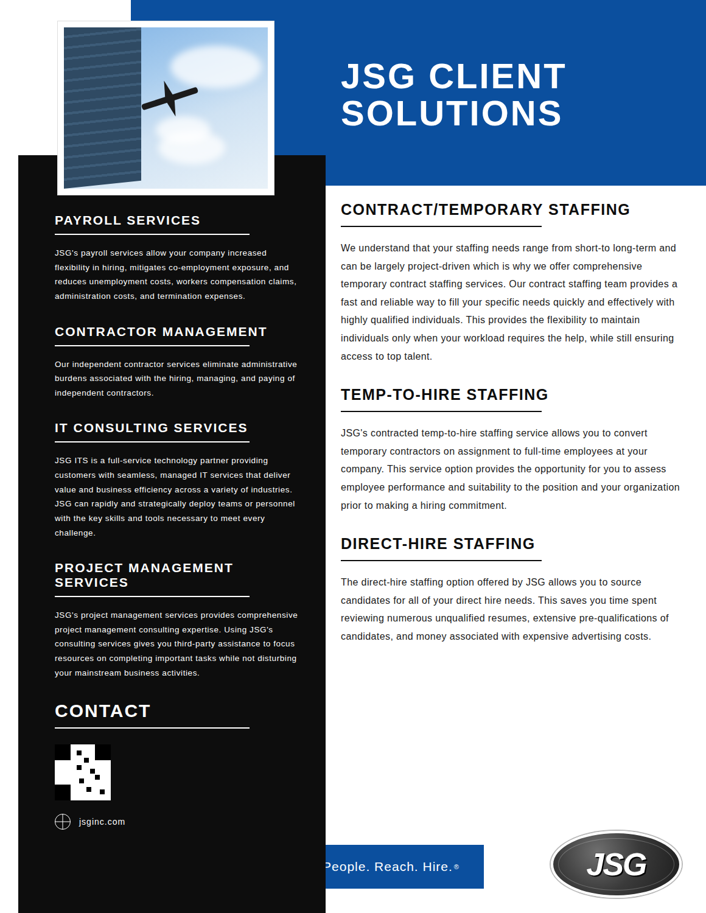JSG Client
Solutions
Payroll Services
JSG's payroll services allow your company increased flexibility in hiring, mitigates co-employment exposure, and reduces unemployment costs, workers compensation claims, administration costs, and termination expenses.
Contractor Management
Our independent contractor services eliminate administrative burdens associated with the hiring, managing, and paying of independent contractors.
IT Consulting Services
JSG ITS is a full-service technology partner providing customers with seamless, managed IT services that deliver value and business efficiency across a variety of industries. JSG can rapidly and strategically deploy teams or personnel with the key skills and tools necessary to meet every challenge.
Project Management Services
JSG's project management services provides comprehensive project management consulting expertise. Using JSG's consulting services gives you third-party assistance to focus resources on completing important tasks while not disturbing your mainstream business activities.
Contact
jsginc.com
Contract/Temporary Staffing
We understand that your staffing needs range from short-to long-term and can be largely project-driven which is why we offer comprehensive temporary contract staffing services. Our contract staffing team provides a fast and reliable way to fill your specific needs quickly and effectively with highly qualified individuals. This provides the flexibility to maintain individuals only when your workload requires the help, while still ensuring access to top talent.
Temp-to-Hire Staffing
JSG's contracted temp-to-hire staffing service allows you to convert temporary contractors on assignment to full-time employees at your company. This service option provides the opportunity for you to assess employee performance and suitability to the position and your organization prior to making a hiring commitment.
Direct-Hire Staffing
The direct-hire staffing option offered by JSG allows you to source candidates for all of your direct hire needs. This saves you time spent reviewing numerous unqualified resumes, extensive pre-qualifications of candidates, and money associated with expensive advertising costs.
People. Reach. Hire.®
JSG